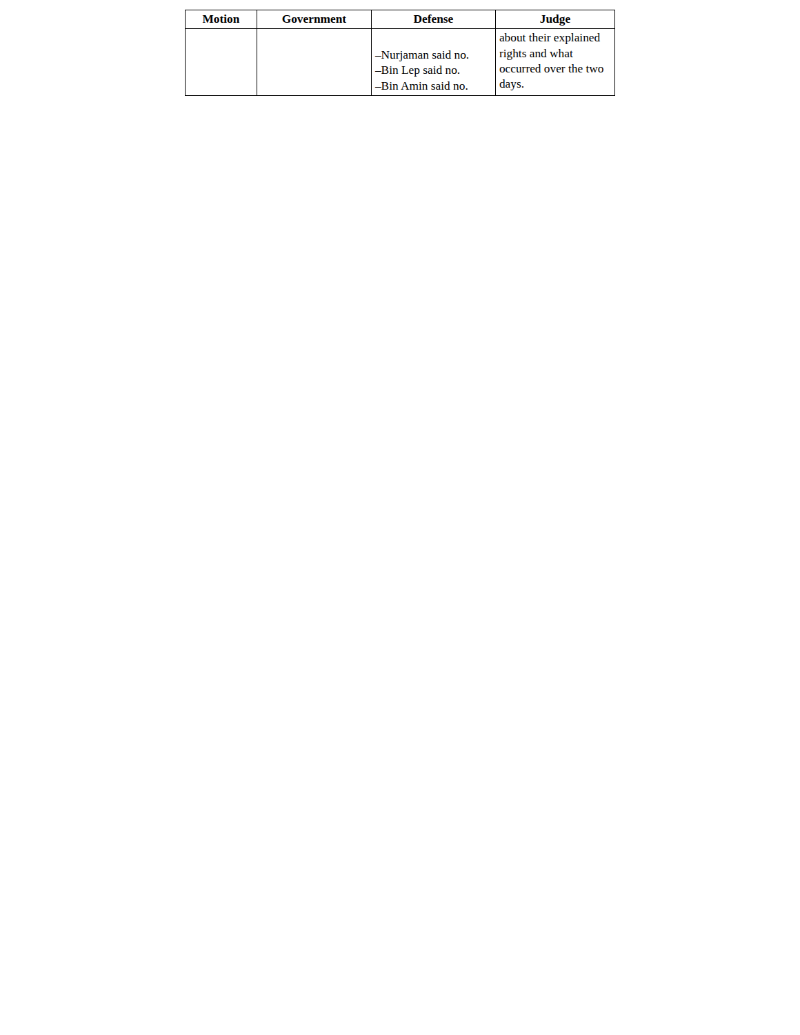| Motion | Government | Defense | Judge |
| --- | --- | --- | --- |
| | | –Nurjaman said no. –Bin Lep said no. –Bin Amin said no. | about their explained rights and what occurred over the two days. |